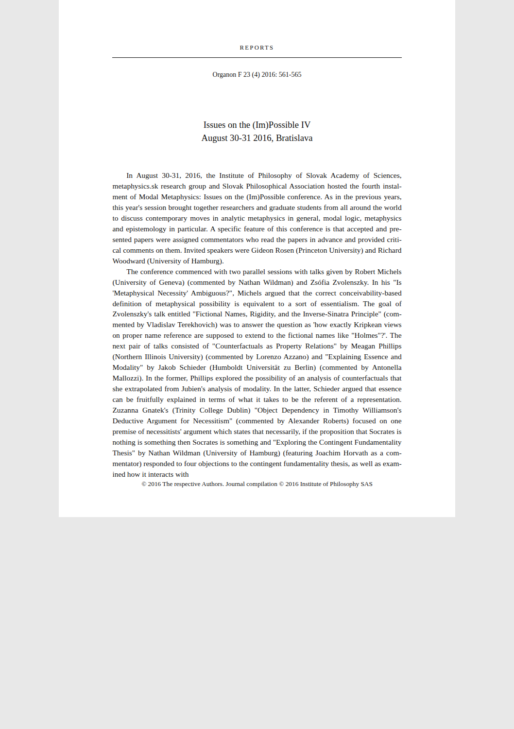Reports
Organon F 23 (4) 2016: 561-565
Issues on the (Im)Possible IVAugust 30-31 2016, Bratislava
In August 30-31, 2016, the Institute of Philosophy of Slovak Academy of Sciences, metaphysics.sk research group and Slovak Philosophical Association hosted the fourth instalment of Modal Metaphysics: Issues on the (Im)Possible conference. As in the previous years, this year's session brought together researchers and graduate students from all around the world to discuss contemporary moves in analytic metaphysics in general, modal logic, metaphysics and epistemology in particular. A specific feature of this conference is that accepted and presented papers were assigned commentators who read the papers in advance and provided critical comments on them. Invited speakers were Gideon Rosen (Princeton University) and Richard Woodward (University of Hamburg).
The conference commenced with two parallel sessions with talks given by Robert Michels (University of Geneva) (commented by Nathan Wildman) and Zsófia Zvolenszky. In his "Is 'Metaphysical Necessity' Ambiguous?", Michels argued that the correct conceivability-based definition of metaphysical possibility is equivalent to a sort of essentialism. The goal of Zvolenszky's talk entitled "Fictional Names, Rigidity, and the Inverse-Sinatra Principle" (commented by Vladislav Terekhovich) was to answer the question as 'how exactly Kripkean views on proper name reference are supposed to extend to the fictional names like "Holmes"?'. The next pair of talks consisted of "Counterfactuals as Property Relations" by Meagan Phillips (Northern Illinois University) (commented by Lorenzo Azzano) and "Explaining Essence and Modality" by Jakob Schieder (Humboldt Universität zu Berlin) (commented by Antonella Mallozzi). In the former, Phillips explored the possibility of an analysis of counterfactuals that she extrapolated from Jubien's analysis of modality. In the latter, Schieder argued that essence can be fruitfully explained in terms of what it takes to be the referent of a representation. Zuzanna Gnatek's (Trinity College Dublin) "Object Dependency in Timothy Williamson's Deductive Argument for Necessitism" (commented by Alexander Roberts) focused on one premise of necessitists' argument which states that necessarily, if the proposition that Socrates is nothing is something then Socrates is something and "Exploring the Contingent Fundamentality Thesis" by Nathan Wildman (University of Hamburg) (featuring Joachim Horvath as a commentator) responded to four objections to the contingent fundamentality thesis, as well as examined how it interacts with
© 2016 The respective Authors. Journal compilation © 2016 Institute of Philosophy SAS